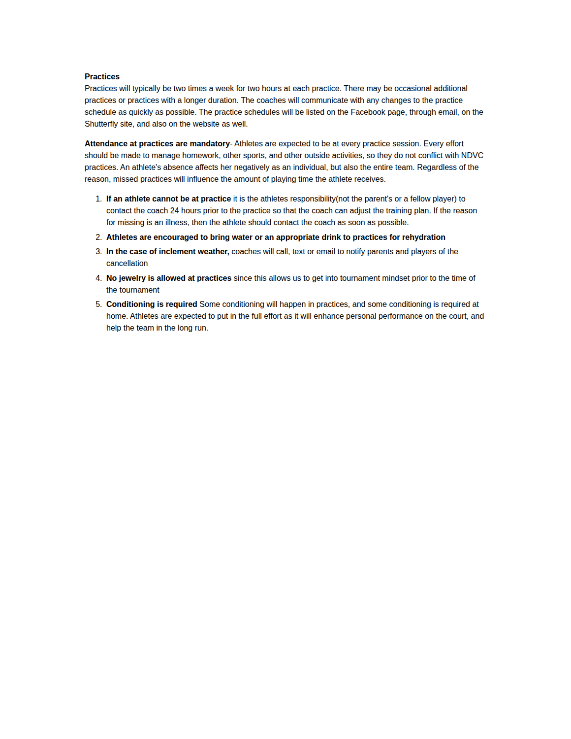Practices
Practices will typically be two times a week for two hours at each practice. There may be occasional additional practices or practices with a longer duration. The coaches will communicate with any changes to the practice schedule as quickly as possible. The practice schedules will be listed on the Facebook page, through email, on the Shutterfly site, and also on the website as well.
Attendance at practices are mandatory- Athletes are expected to be at every practice session. Every effort should be made to manage homework, other sports, and other outside activities, so they do not conflict with NDVC practices. An athlete's absence affects her negatively as an individual, but also the entire team. Regardless of the reason, missed practices will influence the amount of playing time the athlete receives.
If an athlete cannot be at practice it is the athletes responsibility(not the parent's or a fellow player) to contact the coach 24 hours prior to the practice so that the coach can adjust the training plan. If the reason for missing is an illness, then the athlete should contact the coach as soon as possible.
Athletes are encouraged to bring water or an appropriate drink to practices for rehydration
In the case of inclement weather, coaches will call, text or email to notify parents and players of the cancellation
No jewelry is allowed at practices since this allows us to get into tournament mindset prior to the time of the tournament
Conditioning is required Some conditioning will happen in practices, and some conditioning is required at home. Athletes are expected to put in the full effort as it will enhance personal performance on the court, and help the team in the long run.